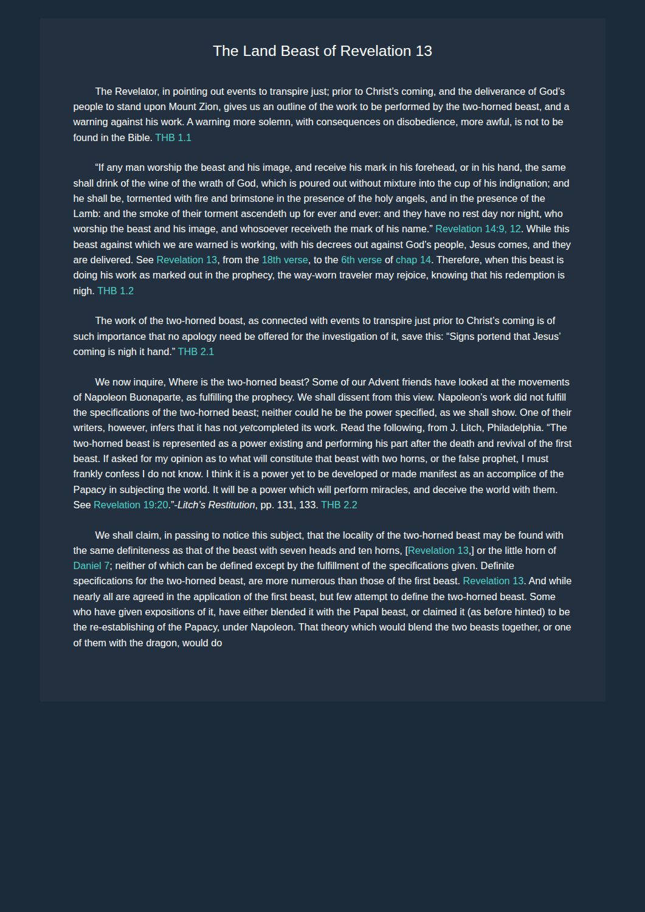The Land Beast of Revelation 13
The Revelator, in pointing out events to transpire just; prior to Christ’s coming, and the deliverance of God’s people to stand upon Mount Zion, gives us an outline of the work to be performed by the two-horned beast, and a warning against his work. A warning more solemn, with consequences on disobedience, more awful, is not to be found in the Bible. THB 1.1
“If any man worship the beast and his image, and receive his mark in his forehead, or in his hand, the same shall drink of the wine of the wrath of God, which is poured out without mixture into the cup of his indignation; and he shall be, tormented with fire and brimstone in the presence of the holy angels, and in the presence of the Lamb: and the smoke of their torment ascendeth up for ever and ever: and they have no rest day nor night, who worship the beast and his image, and whosoever receiveth the mark of his name.” Revelation 14:9, 12. While this beast against which we are warned is working, with his decrees out against God’s people, Jesus comes, and they are delivered. See Revelation 13, from the 18th verse, to the 6th verse of chap 14. Therefore, when this beast is doing his work as marked out in the prophecy, the way-worn traveler may rejoice, knowing that his redemption is nigh. THB 1.2
The work of the two-horned boast, as connected with events to transpire just prior to Christ’s coming is of such importance that no apology need be offered for the investigation of it, save this: “Signs portend that Jesus’ coming is nigh it hand.” THB 2.1
We now inquire, Where is the two-horned beast? Some of our Advent friends have looked at the movements of Napoleon Buonaparte, as fulfilling the prophecy. We shall dissent from this view. Napoleon’s work did not fulfill the specifications of the two-horned beast; neither could he be the power specified, as we shall show. One of their writers, however, infers that it has not yetcompleted its work. Read the following, from J. Litch, Philadelphia. “The two-horned beast is represented as a power existing and performing his part after the death and revival of the first beast. If asked for my opinion as to what will constitute that beast with two horns, or the false prophet, I must frankly confess I do not know. I think it is a power yet to be developed or made manifest as an accomplice of the Papacy in subjecting the world. It will be a power which will perform miracles, and deceive the world with them. See Revelation 19:20.”-Litch’s Restitution, pp. 131, 133. THB 2.2
We shall claim, in passing to notice this subject, that the locality of the two-horned beast may be found with the same definiteness as that of the beast with seven heads and ten horns, [Revelation 13,] or the little horn of Daniel 7; neither of which can be defined except by the fulfillment of the specifications given. Definite specifications for the two-horned beast, are more numerous than those of the first beast. Revelation 13. And while nearly all are agreed in the application of the first beast, but few attempt to define the two-horned beast. Some who have given expositions of it, have either blended it with the Papal beast, or claimed it (as before hinted) to be the re-establishing of the Papacy, under Napoleon. That theory which would blend the two beasts together, or one of them with the dragon, would do